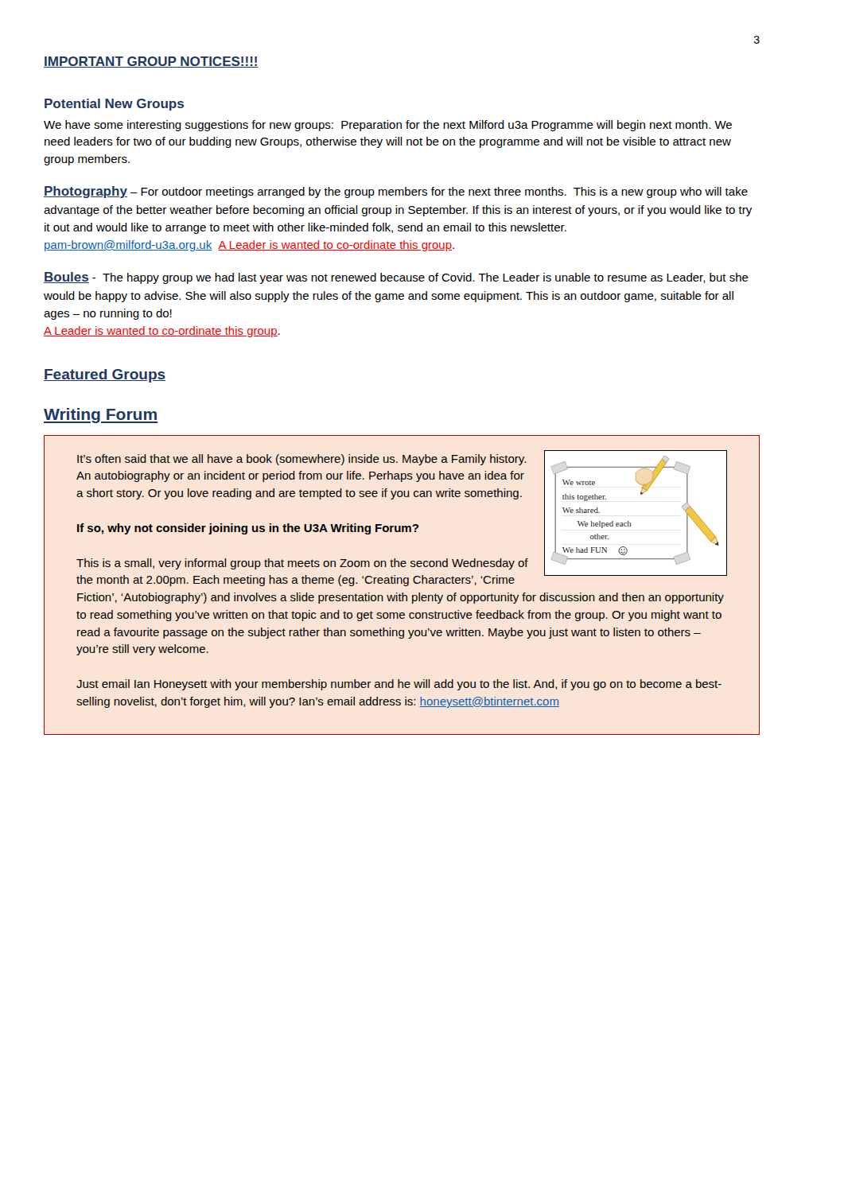3
IMPORTANT GROUP NOTICES!!!!
Potential New Groups
We have some interesting suggestions for new groups: Preparation for the next Milford u3a Programme will begin next month. We need leaders for two of our budding new Groups, otherwise they will not be on the programme and will not be visible to attract new group members.
Photography – For outdoor meetings arranged by the group members for the next three months. This is a new group who will take advantage of the better weather before becoming an official group in September. If this is an interest of yours, or if you would like to try it out and would like to arrange to meet with other like-minded folk, send an email to this newsletter.
pam-brown@milford-u3a.org.uk A Leader is wanted to co-ordinate this group.
Boules - The happy group we had last year was not renewed because of Covid. The Leader is unable to resume as Leader, but she would be happy to advise. She will also supply the rules of the game and some equipment. This is an outdoor game, suitable for all ages – no running to do!
A Leader is wanted to co-ordinate this group.
Featured Groups
Writing Forum
We wrote this together. We shared. We helped each other. We had FUN
It’s often said that we all have a book (somewhere) inside us. Maybe a Family history. An autobiography or an incident or period from our life. Perhaps you have an idea for a short story. Or you love reading and are tempted to see if you can write something.
If so, why not consider joining us in the U3A Writing Forum?
This is a small, very informal group that meets on Zoom on the second Wednesday of the month at 2.00pm. Each meeting has a theme (eg. ‘Creating Characters’, ‘Crime Fiction’, ‘Autobiography’) and involves a slide presentation with plenty of opportunity for discussion and then an opportunity to read something you’ve written on that topic and to get some constructive feedback from the group. Or you might want to read a favourite passage on the subject rather than something you’ve written. Maybe you just want to listen to others – you’re still very welcome.
Just email Ian Honeysett with your membership number and he will add you to the list. And, if you go on to become a best-selling novelist, don’t forget him, will you? Ian’s email address is: honeysett@btinternet.com